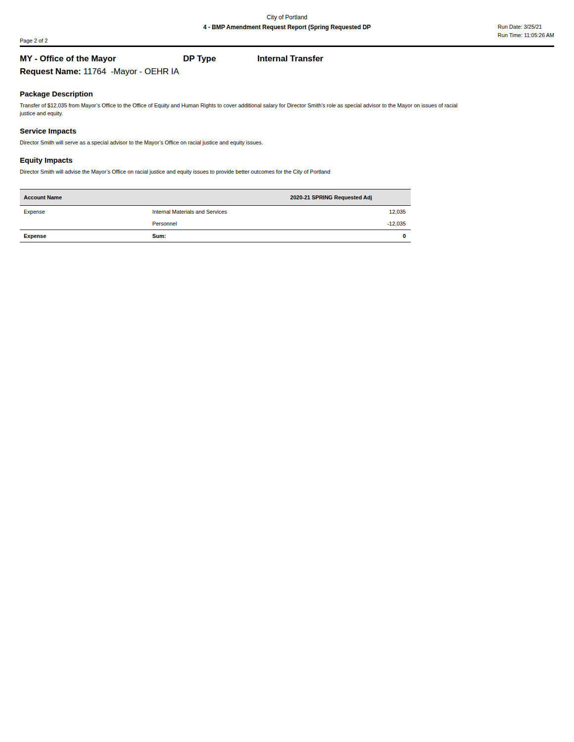City of Portland
4 - BMP Amendment Request Report (Spring Requested DP
Run Date: 3/25/21
Run Time: 11:05:26 AM
Page 2 of 2
MY - Office of the Mayor
DP Type
Internal Transfer
Request Name: 11764 -Mayor - OEHR IA
Package Description
Transfer of $12,035 from Mayor’s Office to the Office of Equity and Human Rights to cover additional salary for Director Smith’s role as special advisor to the Mayor on issues of racial justice and equity.
Service Impacts
Director Smith will serve as a special advisor to the Mayor’s Office on racial justice and equity issues.
Equity Impacts
Director Smith will advise the Mayor’s Office on racial justice and equity issues to provide better outcomes for the City of Portland
| Account Name | | 2020-21 SPRING Requested Adj |
| --- | --- | --- |
| Expense | Internal Materials and Services | 12,035 |
| | Personnel | -12,035 |
| Expense | Sum: | 0 |